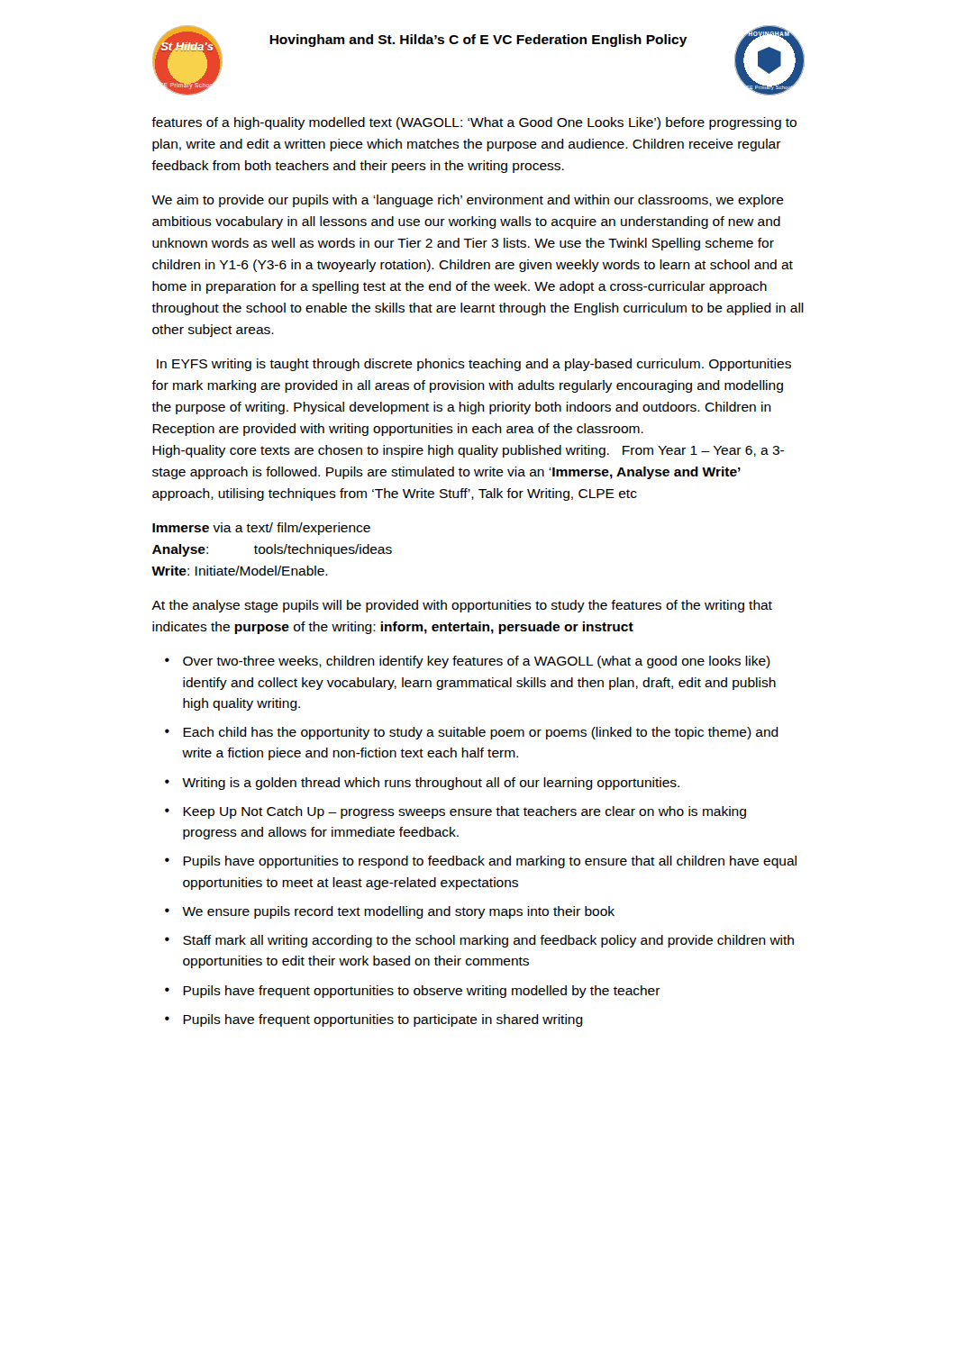Hovingham and St. Hilda’s C of E VC Federation English Policy
features of a high-quality modelled text (WAGOLL: ‘What a Good One Looks Like’) before progressing to plan, write and edit a written piece which matches the purpose and audience. Children receive regular feedback from both teachers and their peers in the writing process.
We aim to provide our pupils with a ‘language rich’ environment and within our classrooms, we explore ambitious vocabulary in all lessons and use our working walls to acquire an understanding of new and unknown words as well as words in our Tier 2 and Tier 3 lists. We use the Twinkl Spelling scheme for children in Y1-6 (Y3-6 in a twoyearly rotation). Children are given weekly words to learn at school and at home in preparation for a spelling test at the end of the week. We adopt a cross-curricular approach throughout the school to enable the skills that are learnt through the English curriculum to be applied in all other subject areas.
In EYFS writing is taught through discrete phonics teaching and a play-based curriculum. Opportunities for mark marking are provided in all areas of provision with adults regularly encouraging and modelling the purpose of writing. Physical development is a high priority both indoors and outdoors. Children in Reception are provided with writing opportunities in each area of the classroom.
High-quality core texts are chosen to inspire high quality published writing. From Year 1 – Year 6, a 3-stage approach is followed. Pupils are stimulated to write via an ‘Immerse, Analyse and Write’ approach, utilising techniques from ‘The Write Stuff’, Talk for Writing, CLPE etc
Immerse via a text/ film/experience
Analyse: tools/techniques/ideas
Write: Initiate/Model/Enable.
At the analyse stage pupils will be provided with opportunities to study the features of the writing that indicates the purpose of the writing: inform, entertain, persuade or instruct
Over two-three weeks, children identify key features of a WAGOLL (what a good one looks like) identify and collect key vocabulary, learn grammatical skills and then plan, draft, edit and publish high quality writing.
Each child has the opportunity to study a suitable poem or poems (linked to the topic theme) and write a fiction piece and non-fiction text each half term.
Writing is a golden thread which runs throughout all of our learning opportunities.
Keep Up Not Catch Up – progress sweeps ensure that teachers are clear on who is making progress and allows for immediate feedback.
Pupils have opportunities to respond to feedback and marking to ensure that all children have equal opportunities to meet at least age-related expectations
We ensure pupils record text modelling and story maps into their book
Staff mark all writing according to the school marking and feedback policy and provide children with opportunities to edit their work based on their comments
Pupils have frequent opportunities to observe writing modelled by the teacher
Pupils have frequent opportunities to participate in shared writing